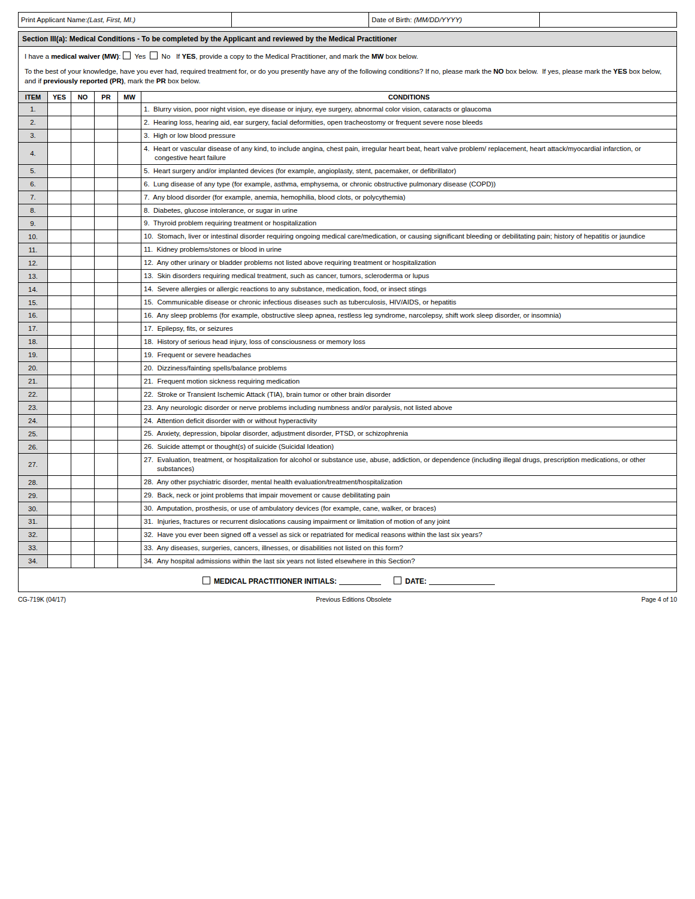| Print Applicant Name: (Last, First, MI.) | | Date of Birth: (MM/DD/YYYY) | |
Section III(a): Medical Conditions - To be completed by the Applicant and reviewed by the Medical Practitioner
I have a medical waiver (MW): Yes No If YES, provide a copy to the Medical Practitioner, and mark the MW box below.
To the best of your knowledge, have you ever had, required treatment for, or do you presently have any of the following conditions? If no, please mark the NO box below. If yes, please mark the YES box below, and if previously reported (PR), mark the PR box below.
| ITEM | YES | NO | PR | MW | CONDITIONS |
| --- | --- | --- | --- | --- | --- |
| 1. | | | | | 1. Blurry vision, poor night vision, eye disease or injury, eye surgery, abnormal color vision, cataracts or glaucoma |
| 2. | | | | | 2. Hearing loss, hearing aid, ear surgery, facial deformities, open tracheostomy or frequent severe nose bleeds |
| 3. | | | | | 3. High or low blood pressure |
| 4. | | | | | 4. Heart or vascular disease of any kind, to include angina, chest pain, irregular heart beat, heart valve problem/ replacement, heart attack/myocardial infarction, or congestive heart failure |
| 5. | | | | | 5. Heart surgery and/or implanted devices (for example, angioplasty, stent, pacemaker, or defibrillator) |
| 6. | | | | | 6. Lung disease of any type (for example, asthma, emphysema, or chronic obstructive pulmonary disease (COPD)) |
| 7. | | | | | 7. Any blood disorder (for example, anemia, hemophilia, blood clots, or polycythemia) |
| 8. | | | | | 8. Diabetes, glucose intolerance, or sugar in urine |
| 9. | | | | | 9. Thyroid problem requiring treatment or hospitalization |
| 10. | | | | | 10. Stomach, liver or intestinal disorder requiring ongoing medical care/medication, or causing significant bleeding or debilitating pain; history of hepatitis or jaundice |
| 11. | | | | | 11. Kidney problems/stones or blood in urine |
| 12. | | | | | 12. Any other urinary or bladder problems not listed above requiring treatment or hospitalization |
| 13. | | | | | 13. Skin disorders requiring medical treatment, such as cancer, tumors, scleroderma or lupus |
| 14. | | | | | 14. Severe allergies or allergic reactions to any substance, medication, food, or insect stings |
| 15. | | | | | 15. Communicable disease or chronic infectious diseases such as tuberculosis, HIV/AIDS, or hepatitis |
| 16. | | | | | 16. Any sleep problems (for example, obstructive sleep apnea, restless leg syndrome, narcolepsy, shift work sleep disorder, or insomnia) |
| 17. | | | | | 17. Epilepsy, fits, or seizures |
| 18. | | | | | 18. History of serious head injury, loss of consciousness or memory loss |
| 19. | | | | | 19. Frequent or severe headaches |
| 20. | | | | | 20. Dizziness/fainting spells/balance problems |
| 21. | | | | | 21. Frequent motion sickness requiring medication |
| 22. | | | | | 22. Stroke or Transient Ischemic Attack (TIA), brain tumor or other brain disorder |
| 23. | | | | | 23. Any neurologic disorder or nerve problems including numbness and/or paralysis, not listed above |
| 24. | | | | | 24. Attention deficit disorder with or without hyperactivity |
| 25. | | | | | 25. Anxiety, depression, bipolar disorder, adjustment disorder, PTSD, or schizophrenia |
| 26. | | | | | 26. Suicide attempt or thought(s) of suicide (Suicidal Ideation) |
| 27. | | | | | 27. Evaluation, treatment, or hospitalization for alcohol or substance use, abuse, addiction, or dependence (including illegal drugs, prescription medications, or other substances) |
| 28. | | | | | 28. Any other psychiatric disorder, mental health evaluation/treatment/hospitalization |
| 29. | | | | | 29. Back, neck or joint problems that impair movement or cause debilitating pain |
| 30. | | | | | 30. Amputation, prosthesis, or use of ambulatory devices (for example, cane, walker, or braces) |
| 31. | | | | | 31. Injuries, fractures or recurrent dislocations causing impairment or limitation of motion of any joint |
| 32. | | | | | 32. Have you ever been signed off a vessel as sick or repatriated for medical reasons within the last six years? |
| 33. | | | | | 33. Any diseases, surgeries, cancers, illnesses, or disabilities not listed on this form? |
| 34. | | | | | 34. Any hospital admissions within the last six years not listed elsewhere in this Section? |
MEDICAL PRACTITIONER INITIALS: DATE:
CG-719K (04/17)
Previous Editions Obsolete
Page 4 of 10